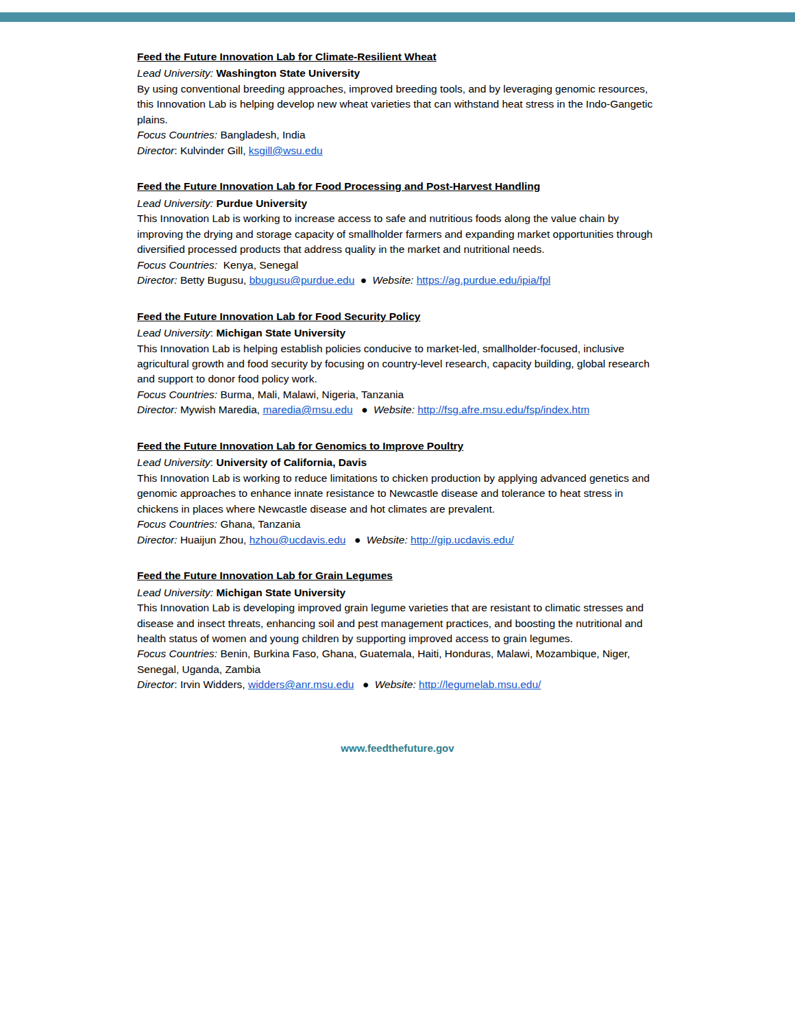Feed the Future Innovation Lab for Climate-Resilient Wheat
Lead University: Washington State University
By using conventional breeding approaches, improved breeding tools, and by leveraging genomic resources, this Innovation Lab is helping develop new wheat varieties that can withstand heat stress in the Indo-Gangetic plains.
Focus Countries: Bangladesh, India
Director: Kulvinder Gill, ksgill@wsu.edu
Feed the Future Innovation Lab for Food Processing and Post-Harvest Handling
Lead University: Purdue University
This Innovation Lab is working to increase access to safe and nutritious foods along the value chain by improving the drying and storage capacity of smallholder farmers and expanding market opportunities through diversified processed products that address quality in the market and nutritional needs.
Focus Countries: Kenya, Senegal
Director: Betty Bugusu, bbugusu@purdue.edu ● Website: https://ag.purdue.edu/ipia/fpl
Feed the Future Innovation Lab for Food Security Policy
Lead University: Michigan State University
This Innovation Lab is helping establish policies conducive to market-led, smallholder-focused, inclusive agricultural growth and food security by focusing on country-level research, capacity building, global research and support to donor food policy work.
Focus Countries: Burma, Mali, Malawi, Nigeria, Tanzania
Director: Mywish Maredia, maredia@msu.edu ● Website: http://fsg.afre.msu.edu/fsp/index.htm
Feed the Future Innovation Lab for Genomics to Improve Poultry
Lead University: University of California, Davis
This Innovation Lab is working to reduce limitations to chicken production by applying advanced genetics and genomic approaches to enhance innate resistance to Newcastle disease and tolerance to heat stress in chickens in places where Newcastle disease and hot climates are prevalent.
Focus Countries: Ghana, Tanzania
Director: Huaijun Zhou, hzhou@ucdavis.edu ● Website: http://gip.ucdavis.edu/
Feed the Future Innovation Lab for Grain Legumes
Lead University: Michigan State University
This Innovation Lab is developing improved grain legume varieties that are resistant to climatic stresses and disease and insect threats, enhancing soil and pest management practices, and boosting the nutritional and health status of women and young children by supporting improved access to grain legumes.
Focus Countries: Benin, Burkina Faso, Ghana, Guatemala, Haiti, Honduras, Malawi, Mozambique, Niger, Senegal, Uganda, Zambia
Director: Irvin Widders, widders@anr.msu.edu ● Website: http://legumelab.msu.edu/
www.feedthefuture.gov